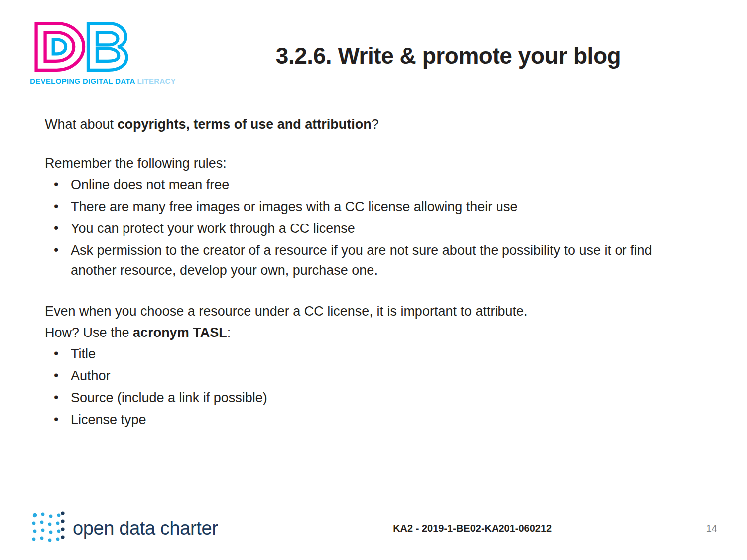DEVELOPING DIGITAL DATA LITERACY
3.2.6. Write & promote your blog
What about copyrights, terms of use and attribution?
Remember the following rules:
Online does not mean free
There are many free images or images with a CC license allowing their use
You can protect your work through a CC license
Ask permission to the creator of a resource if you are not sure about the possibility to use it or find another resource, develop your own, purchase one.
Even when you choose a resource under a CC license, it is important to attribute.
How? Use the acronym TASL:
Title
Author
Source (include a link if possible)
License type
open data charter
KA2 - 2019-1-BE02-KA201-060212
14